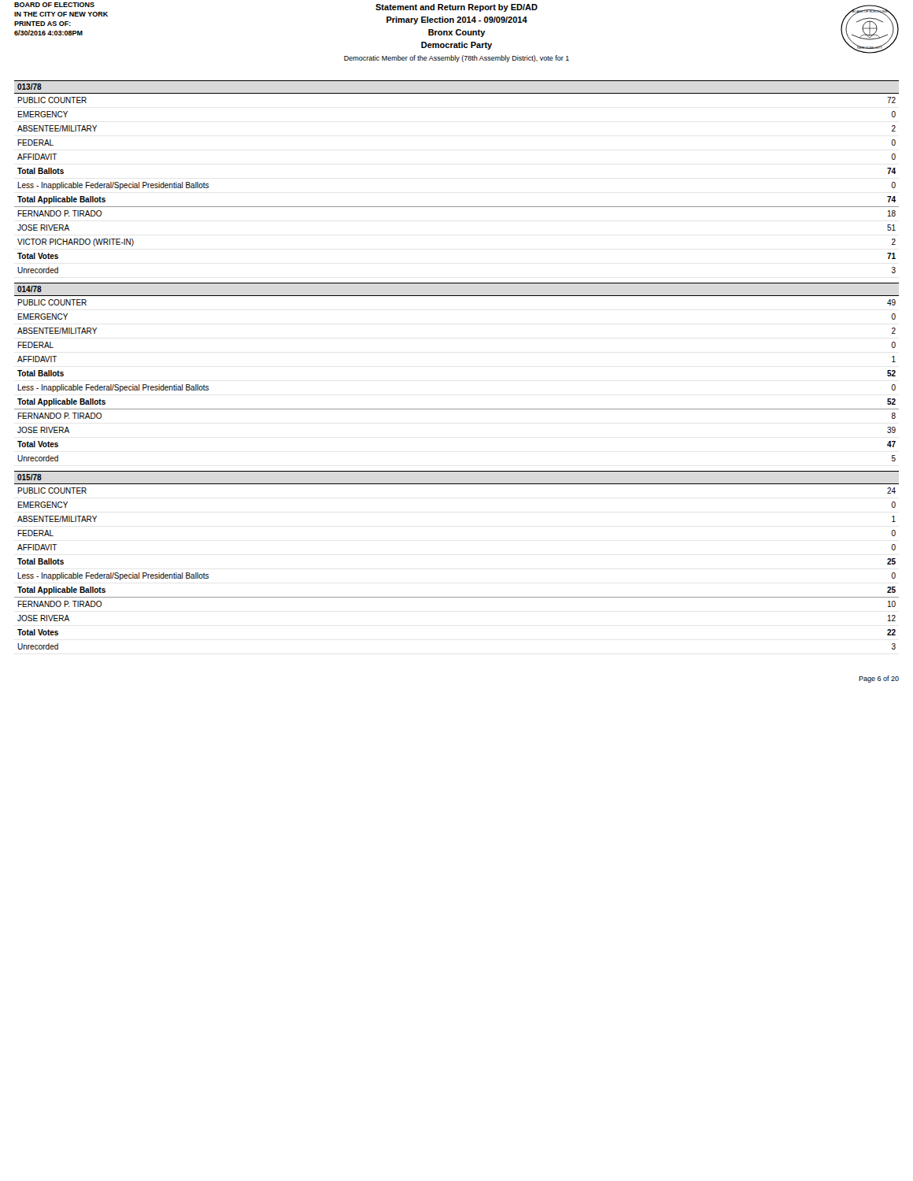BOARD OF ELECTIONS
IN THE CITY OF NEW YORK
PRINTED AS OF:
6/30/2016 4:03:08PM
Statement and Return Report by ED/AD
Primary Election 2014 - 09/09/2014
Bronx County
Democratic Party
Democratic Member of the Assembly (78th Assembly District), vote for 1
BOARD OF ELECTIONS NEW YORK CITY
013/78
| PUBLIC COUNTER | 72 |
| EMERGENCY | 0 |
| ABSENTEE/MILITARY | 2 |
| FEDERAL | 0 |
| AFFIDAVIT | 0 |
| Total Ballots | 74 |
| Less - Inapplicable Federal/Special Presidential Ballots | 0 |
| Total Applicable Ballots | 74 |
| FERNANDO P. TIRADO | 18 |
| JOSE RIVERA | 51 |
| VICTOR PICHARDO (WRITE-IN) | 2 |
| Total Votes | 71 |
| Unrecorded | 3 |
014/78
| PUBLIC COUNTER | 49 |
| EMERGENCY | 0 |
| ABSENTEE/MILITARY | 2 |
| FEDERAL | 0 |
| AFFIDAVIT | 1 |
| Total Ballots | 52 |
| Less - Inapplicable Federal/Special Presidential Ballots | 0 |
| Total Applicable Ballots | 52 |
| FERNANDO P. TIRADO | 8 |
| JOSE RIVERA | 39 |
| Total Votes | 47 |
| Unrecorded | 5 |
015/78
| PUBLIC COUNTER | 24 |
| EMERGENCY | 0 |
| ABSENTEE/MILITARY | 1 |
| FEDERAL | 0 |
| AFFIDAVIT | 0 |
| Total Ballots | 25 |
| Less - Inapplicable Federal/Special Presidential Ballots | 0 |
| Total Applicable Ballots | 25 |
| FERNANDO P. TIRADO | 10 |
| JOSE RIVERA | 12 |
| Total Votes | 22 |
| Unrecorded | 3 |
Page 6 of 20